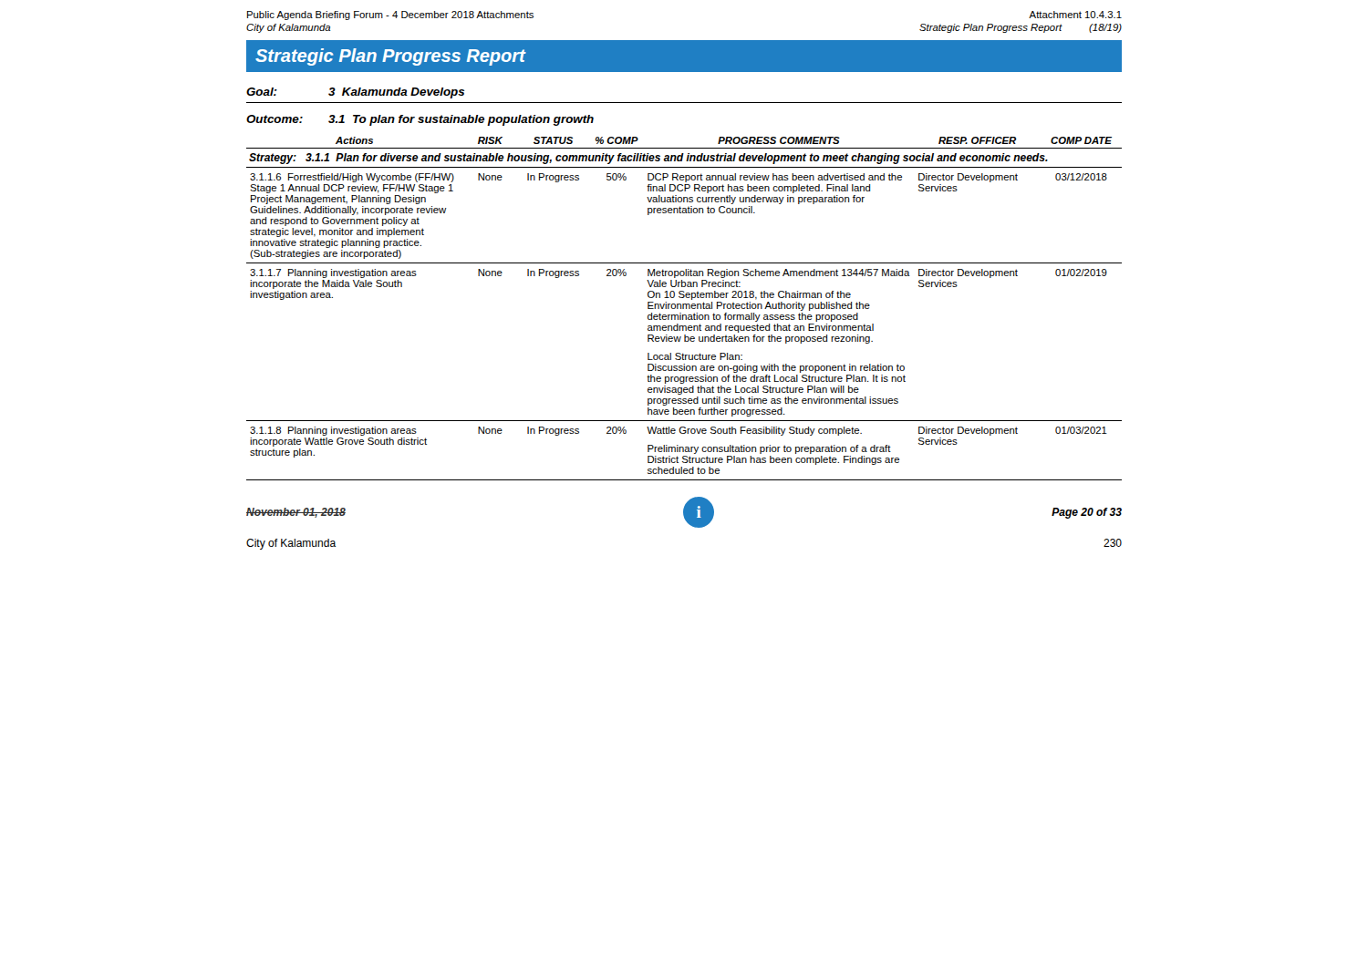Public Agenda Briefing Forum - 4 December 2018 Attachments
Attachment 10.4.3.1
City of Kalamunda
Strategic Plan Progress Report(18/19)
Strategic Plan Progress Report
Goal: 3 Kalamunda Develops
Outcome: 3.1 To plan for sustainable population growth
| Actions | RISK | STATUS | % COMP | PROGRESS COMMENTS | RESP. OFFICER | COMP DATE |
| --- | --- | --- | --- | --- | --- | --- |
| Strategy: 3.1.1 Plan for diverse and sustainable housing, community facilities and industrial development to meet changing social and economic needs. |
| 3.1.1.6 Forrestfield/High Wycombe (FF/HW) Stage 1 Annual DCP review, FF/HW Stage 1 Project Management, Planning Design Guidelines. Additionally, incorporate review and respond to Government policy at strategic level, monitor and implement innovative strategic planning practice. (Sub-strategies are incorporated) | None | In Progress | 50% | DCP Report annual review has been advertised and the final DCP Report has been completed. Final land valuations currently underway in preparation for presentation to Council. | Director Development Services | 03/12/2018 |
| 3.1.1.7 Planning investigation areas incorporate the Maida Vale South investigation area. | None | In Progress | 20% | Metropolitan Region Scheme Amendment 1344/57 Maida Vale Urban Precinct: On 10 September 2018, the Chairman of the Environmental Protection Authority published the determination to formally assess the proposed amendment and requested that an Environmental Review be undertaken for the proposed rezoning. Local Structure Plan: Discussion are on-going with the proponent in relation to the progression of the draft Local Structure Plan. It is not envisaged that the Local Structure Plan will be progressed until such time as the environmental issues have been further progressed. | Director Development Services | 01/02/2019 |
| 3.1.1.8 Planning investigation areas incorporate Wattle Grove South district structure plan. | None | In Progress | 20% | Wattle Grove South Feasibility Study complete. Preliminary consultation prior to preparation of a draft District Structure Plan has been complete. Findings are scheduled to be | Director Development Services | 01/03/2021 |
November 01, 2018
i
Page 20 of 33
City of Kalamunda
230